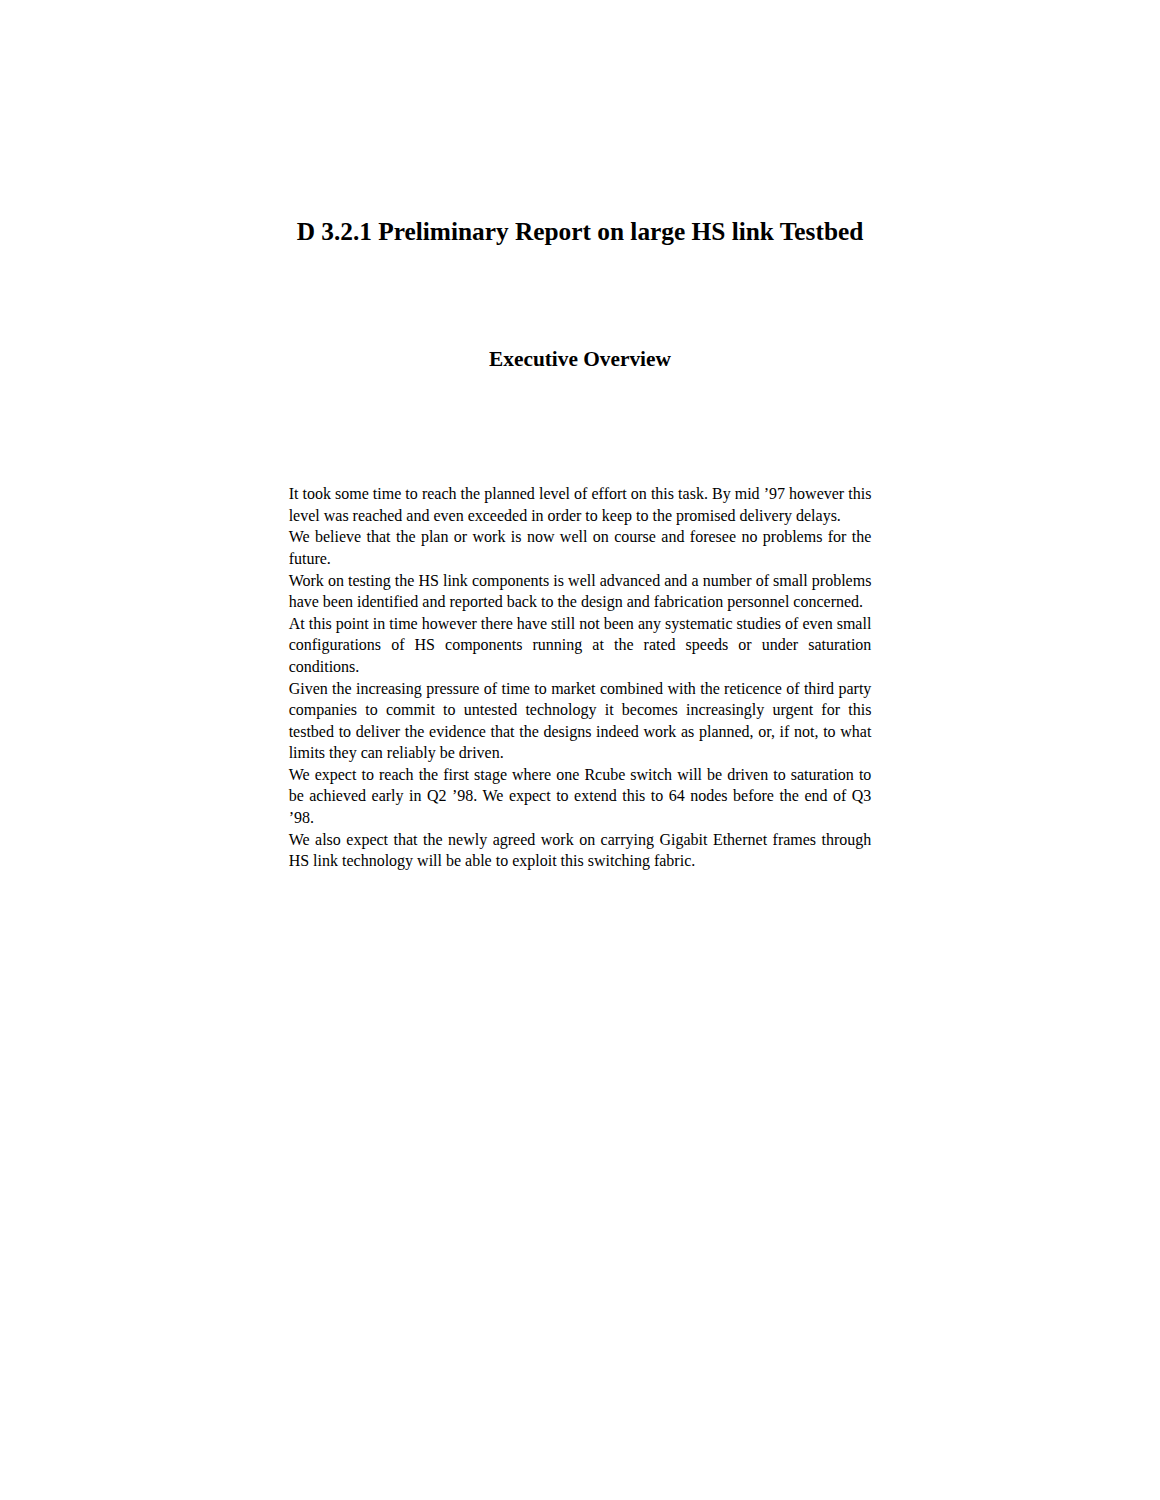D 3.2.1 Preliminary Report on large HS link Testbed
Executive Overview
It took some time to reach the planned level of effort on this task. By mid ’97 however this level was reached and even exceeded in order to keep to the promised delivery delays.
We believe that the plan or work is now well on course and foresee no problems for the future.
Work on testing the HS link components is well advanced and a number of small problems have been identified and reported back to the design and fabrication personnel concerned.
At this point in time however there have still not been any systematic studies of even small configurations of HS components running at the rated speeds or under saturation conditions.
Given the increasing pressure of time to market combined with the reticence of third party companies to commit to untested technology it becomes increasingly urgent for this testbed to deliver the evidence that the designs indeed work as planned, or, if not, to what limits they can reliably be driven.
We expect to reach the first stage where one Rcube switch will be driven to saturation to be achieved early in Q2 ’98. We expect to extend this to 64 nodes before the end of Q3 ’98.
We also expect that the newly agreed work on carrying Gigabit Ethernet frames through HS link technology will be able to exploit this switching fabric.